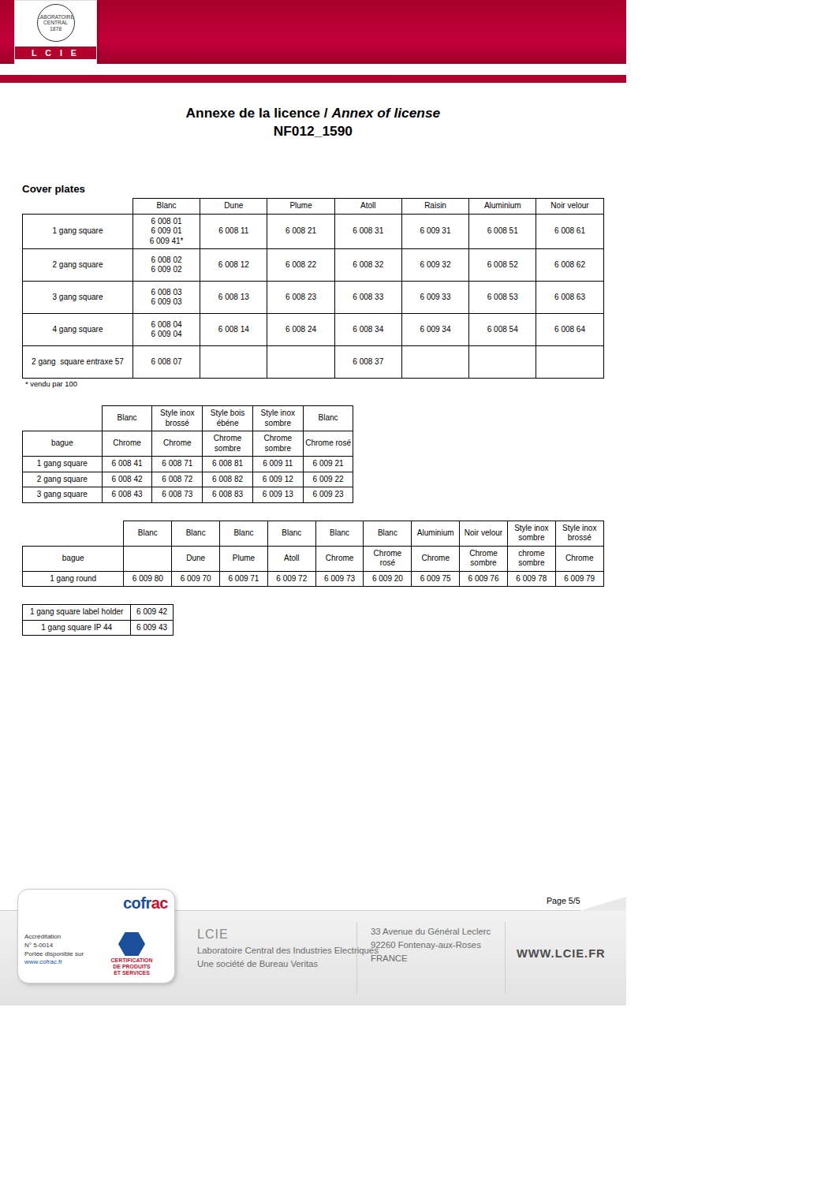LABORATOIRE
CENTRAL
1878
L C I E
Annexe de la licence / Annex of license
NF012_1590
Cover plates
| | Blanc | Dune | Plume | Atoll | Raisin | Aluminium | Noir velour |
| 1 gang square | 6 008 01 6 009 01 6 009 41* | 6 008 11 | 6 008 21 | 6 008 31 | 6 009 31 | 6 008 51 | 6 008 61 |
| 2 gang square | 6 008 02 6 009 02 | 6 008 12 | 6 008 22 | 6 008 32 | 6 009 32 | 6 008 52 | 6 008 62 |
| 3 gang square | 6 008 03 6 009 03 | 6 008 13 | 6 008 23 | 6 008 33 | 6 009 33 | 6 008 53 | 6 008 63 |
| 4 gang square | 6 008 04 6 009 04 | 6 008 14 | 6 008 24 | 6 008 34 | 6 009 34 | 6 008 54 | 6 008 64 |
| 2 gang square entraxe 57 | 6 008 07 | | | 6 008 37 | | | |
* vendu par 100
| | Blanc | Style inox brossé | Style bois ébéne | Style inox sombre | Blanc |
| bague | Chrome | Chrome | Chrome sombre | Chrome sombre | Chrome rosé |
| 1 gang square | 6 008 41 | 6 008 71 | 6 008 81 | 6 009 11 | 6 009 21 |
| 2 gang square | 6 008 42 | 6 008 72 | 6 008 82 | 6 009 12 | 6 009 22 |
| 3 gang square | 6 008 43 | 6 008 73 | 6 008 83 | 6 009 13 | 6 009 23 |
| | Blanc | Blanc | Blanc | Blanc | Blanc | Blanc | Aluminium | Noir velour | Style inox sombre | Style inox brossé |
| bague | | Dune | Plume | Atoll | Chrome | Chrome rosé | Chrome | Chrome sombre | chrome sombre | Chrome |
| 1 gang round | 6 009 80 | 6 009 70 | 6 009 71 | 6 009 72 | 6 009 73 | 6 009 20 | 6 009 75 | 6 009 76 | 6 009 78 | 6 009 79 |
| 1 gang square label holder | 6 009 42 |
| 1 gang square IP 44 | 6 009 43 |
Page 5/5
cofrac
Accréditation
N° 5-0014
Portée disponible sur
www.cofrac.fr
CERTIFICATION
DE PRODUITS
ET SERVICES
LCIE
Laboratoire Central des Industries Electriques
Une société de Bureau Veritas
33 Avenue du Général Leclerc
92260 Fontenay-aux-Roses
FRANCE
WWW.LCIE.FR